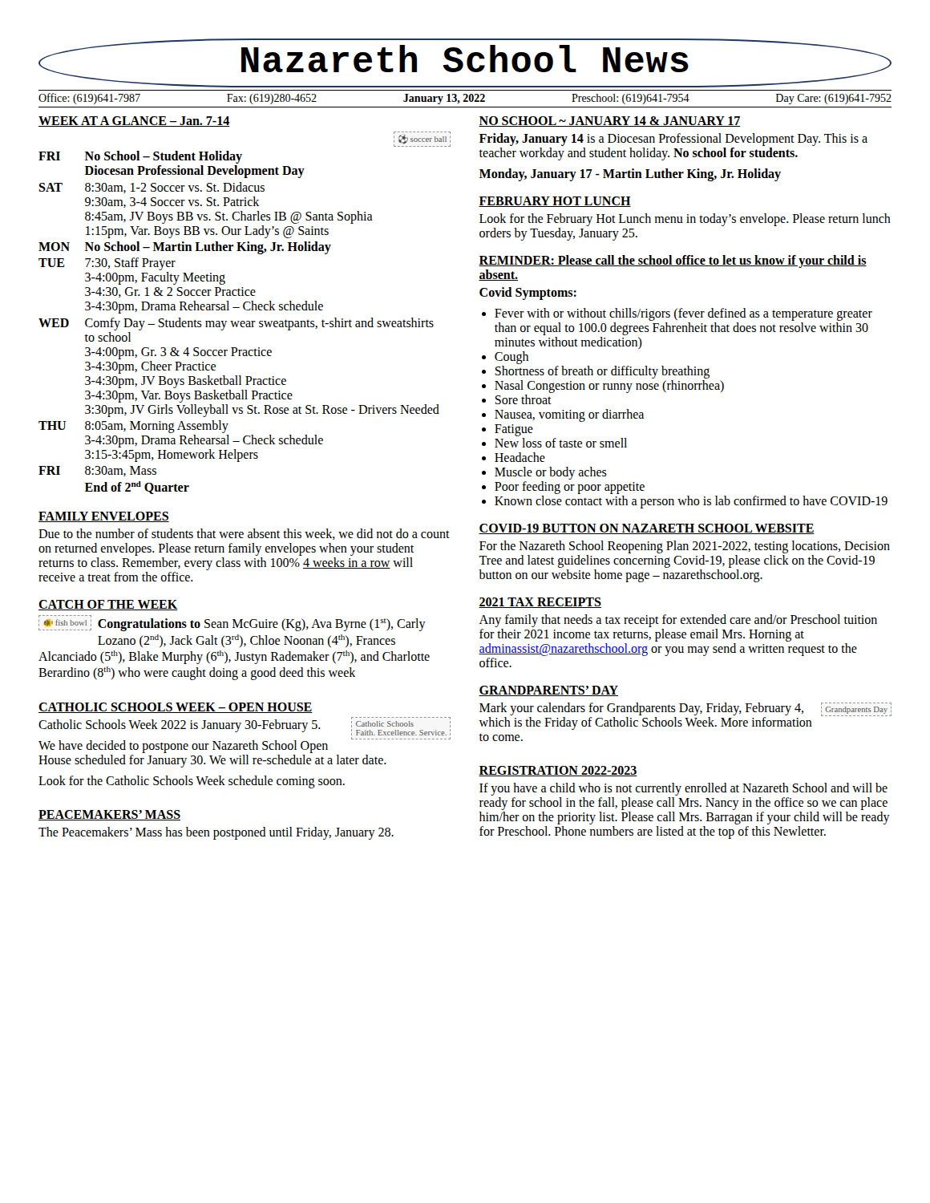Nazareth School News
Office: (619)641-7987 Fax: (619)280-4652 January 13, 2022 Preschool: (619)641-7954 Day Care: (619)641-7952
WEEK AT A GLANCE – Jan. 7-14
⚽ soccer ball
| FRI | No School – Student Holiday Diocesan Professional Development Day |
| SAT | 8:30am, 1-2 Soccer vs. St. Didacus 9:30am, 3-4 Soccer vs. St. Patrick 8:45am, JV Boys BB vs. St. Charles IB @ Santa Sophia 1:15pm, Var. Boys BB vs. Our Lady’s @ Saints |
| MON | No School – Martin Luther King, Jr. Holiday |
| TUE | 7:30, Staff Prayer 3-4:00pm, Faculty Meeting 3-4:30, Gr. 1 & 2 Soccer Practice 3-4:30pm, Drama Rehearsal – Check schedule |
| WED | Comfy Day – Students may wear sweatpants, t-shirt and sweatshirts to school 3-4:00pm, Gr. 3 & 4 Soccer Practice 3-4:30pm, Cheer Practice 3-4:30pm, JV Boys Basketball Practice 3-4:30pm, Var. Boys Basketball Practice 3:30pm, JV Girls Volleyball vs St. Rose at St. Rose - Drivers Needed |
| THU | 8:05am, Morning Assembly 3-4:30pm, Drama Rehearsal – Check schedule 3:15-3:45pm, Homework Helpers |
| FRI | 8:30am, Mass End of 2 nd Quarter |
FAMILY ENVELOPES
Due to the number of students that were absent this week, we did not do a count on returned envelopes. Please return family envelopes when your student returns to class. Remember, every class with 100% 4 weeks in a row will receive a treat from the office.
CATCH OF THE WEEK
🐠 fish bowl
Congratulations to Sean McGuire (Kg), Ava Byrne (1st), Carly Lozano (2nd), Jack Galt (3rd), Chloe Noonan (4th), Frances Alcanciado (5th), Blake Murphy (6th), Justyn Rademaker (7th), and Charlotte Berardino (8th) who were caught doing a good deed this week
CATHOLIC SCHOOLS WEEK – OPEN HOUSE
Catholic Schools
Faith. Excellence. Service.
Catholic Schools Week 2022 is January 30-February 5.
We have decided to postpone our Nazareth School Open House scheduled for January 30. We will re-schedule at a later date.
Look for the Catholic Schools Week schedule coming soon.
PEACEMAKERS’ MASS
The Peacemakers’ Mass has been postponed until Friday, January 28.
NO SCHOOL ~ JANUARY 14 & JANUARY 17
Friday, January 14 is a Diocesan Professional Development Day. This is a teacher workday and student holiday. No school for students.
Monday, January 17 - Martin Luther King, Jr. Holiday
FEBRUARY HOT LUNCH
Look for the February Hot Lunch menu in today’s envelope. Please return lunch orders by Tuesday, January 25.
REMINDER: Please call the school office to let us know if your child is absent.
Covid Symptoms:
Fever with or without chills/rigors (fever defined as a temperature greater than or equal to 100.0 degrees Fahrenheit that does not resolve within 30 minutes without medication)
Cough
Shortness of breath or difficulty breathing
Nasal Congestion or runny nose (rhinorrhea)
Sore throat
Nausea, vomiting or diarrhea
Fatigue
New loss of taste or smell
Headache
Muscle or body aches
Poor feeding or poor appetite
Known close contact with a person who is lab confirmed to have COVID-19
COVID-19 BUTTON ON NAZARETH SCHOOL WEBSITE
For the Nazareth School Reopening Plan 2021-2022, testing locations, Decision Tree and latest guidelines concerning Covid-19, please click on the Covid-19 button on our website home page – nazarethschool.org.
2021 TAX RECEIPTS
Any family that needs a tax receipt for extended care and/or Preschool tuition for their 2021 income tax returns, please email Mrs. Horning at adminassist@nazarethschool.org or you may send a written request to the office.
GRANDPARENTS’ DAY
Grandparents Day
Mark your calendars for Grandparents Day, Friday, February 4, which is the Friday of Catholic Schools Week. More information to come.
REGISTRATION 2022-2023
If you have a child who is not currently enrolled at Nazareth School and will be ready for school in the fall, please call Mrs. Nancy in the office so we can place him/her on the priority list. Please call Mrs. Barragan if your child will be ready for Preschool. Phone numbers are listed at the top of this Newletter.